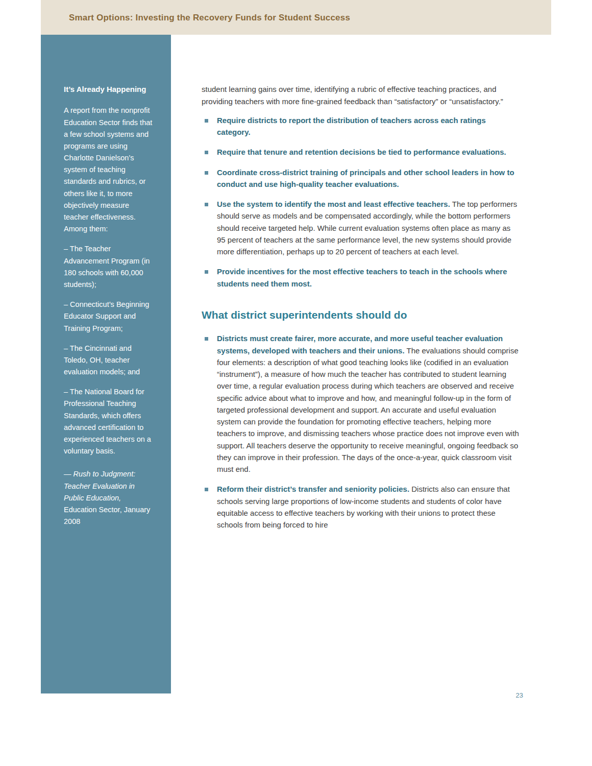Smart Options: Investing the Recovery Funds for Student Success
It’s Already Happening
A report from the nonprofit Education Sector finds that a few school systems and programs are using Charlotte Danielson’s system of teaching standards and rubrics, or others like it, to more objectively measure teacher effectiveness. Among them:
– The Teacher Advancement Program (in 180 schools with 60,000 students);
– Connecticut’s Beginning Educator Support and Training Program;
– The Cincinnati and Toledo, OH, teacher evaluation models; and
– The National Board for Professional Teaching Standards, which offers advanced certification to experienced teachers on a voluntary basis.
— Rush to Judgment: Teacher Evaluation in Public Education, Education Sector, January 2008
student learning gains over time, identifying a rubric of effective teaching practices, and providing teachers with more fine-grained feedback than “satisfactory” or “unsatisfactory.”
Require districts to report the distribution of teachers across each ratings category.
Require that tenure and retention decisions be tied to performance evaluations.
Coordinate cross-district training of principals and other school leaders in how to conduct and use high-quality teacher evaluations.
Use the system to identify the most and least effective teachers. The top performers should serve as models and be compensated accordingly, while the bottom performers should receive targeted help. While current evaluation systems often place as many as 95 percent of teachers at the same performance level, the new systems should provide more differentiation, perhaps up to 20 percent of teachers at each level.
Provide incentives for the most effective teachers to teach in the schools where students need them most.
What district superintendents should do
Districts must create fairer, more accurate, and more useful teacher evaluation systems, developed with teachers and their unions. The evaluations should comprise four elements: a description of what good teaching looks like (codified in an evaluation “instrument”), a measure of how much the teacher has contributed to student learning over time, a regular evaluation process during which teachers are observed and receive specific advice about what to improve and how, and meaningful follow-up in the form of targeted professional development and support. An accurate and useful evaluation system can provide the foundation for promoting effective teachers, helping more teachers to improve, and dismissing teachers whose practice does not improve even with support. All teachers deserve the opportunity to receive meaningful, ongoing feedback so they can improve in their profession. The days of the once-a-year, quick classroom visit must end.
Reform their district’s transfer and seniority policies. Districts also can ensure that schools serving large proportions of low-income students and students of color have equitable access to effective teachers by working with their unions to protect these schools from being forced to hire
23